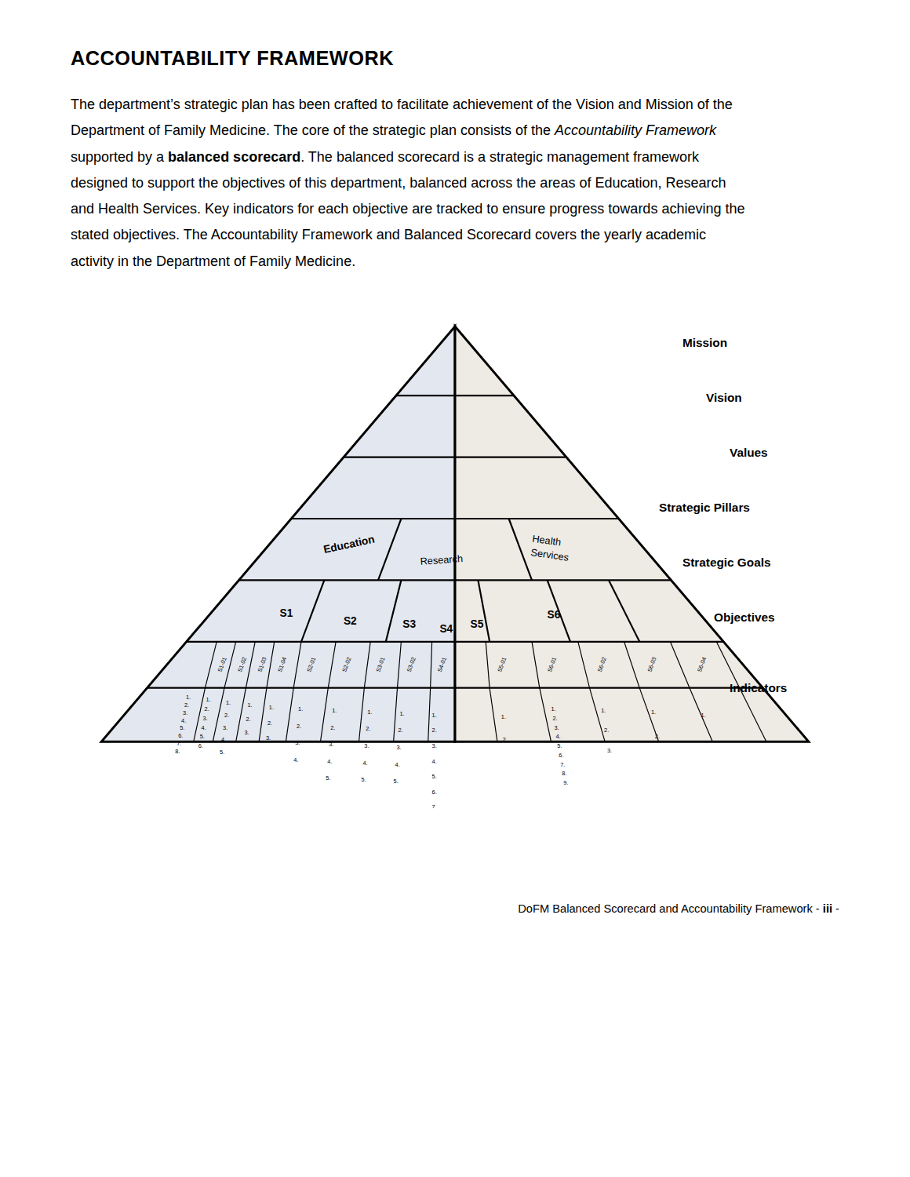ACCOUNTABILITY FRAMEWORK
The department’s strategic plan has been crafted to facilitate achievement of the Vision and Mission of the Department of Family Medicine. The core of the strategic plan consists of the Accountability Framework supported by a balanced scorecard. The balanced scorecard is a strategic management framework designed to support the objectives of this department, balanced across the areas of Education, Research and Health Services. Key indicators for each objective are tracked to ensure progress towards achieving the stated objectives. The Accountability Framework and Balanced Scorecard covers the yearly academic activity in the Department of Family Medicine.
Education Research Health Services S1 S2 S3 S4 S5 S6 S1-01 S1-02 S1-03 S1-04 S2-01 S2-02 S3-01 S3-02 S4-01 S5-01 S6-01 S6-02 S6-03 S6-04 1. 2. 3. 4. 5. 6. 7. 8. 1. 2. 3. 4. 5. 6. 1. 2. 3. 4. 5. 1. 2. 3. 1. 2. 3. 1. 2. 3. 4. 1. 2. 3. 4. 5. 1. 2. 3. 4. 5. 1. 2. 3. 4. 5. 1. 2. 3. 4. 5. 6. 7. 1. 2. 1. 2. 3. 4. 5. 6. 7. 8. 9. 1. 2. 3. 1. 2. 1.
Mission Vision Values Strategic Pillars Strategic Goals Objectives Indicators
DoFM Balanced Scorecard and Accountability Framework - iii -